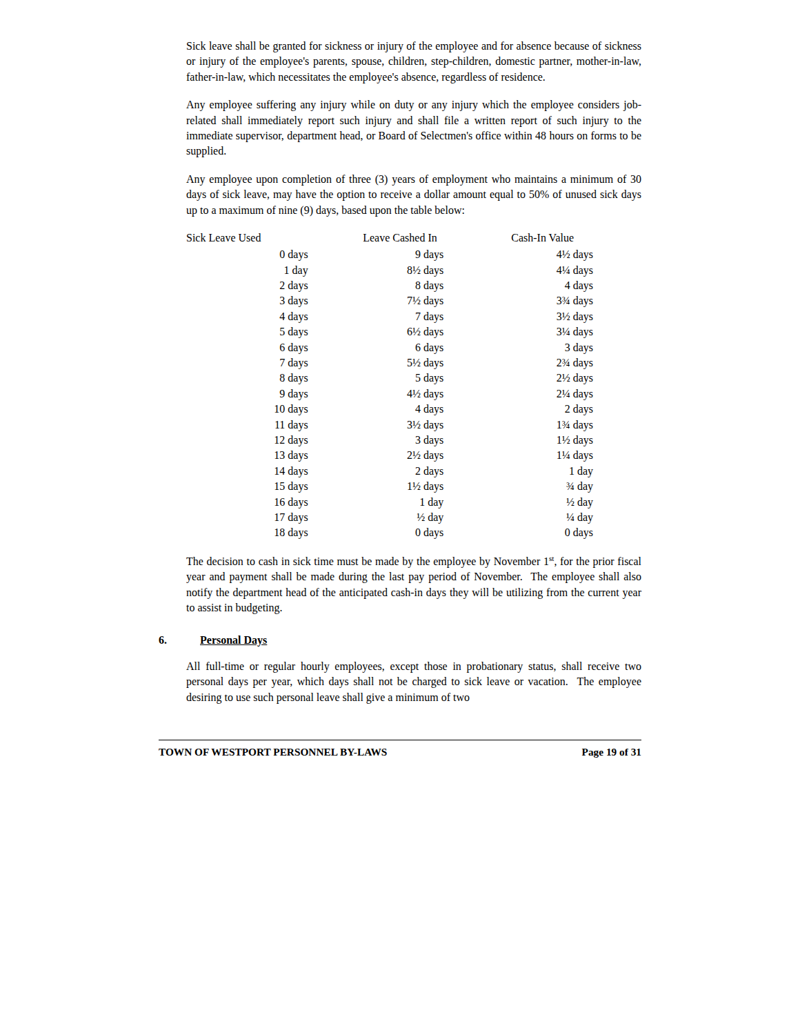Sick leave shall be granted for sickness or injury of the employee and for absence because of sickness or injury of the employee's parents, spouse, children, step-children, domestic partner, mother-in-law, father-in-law, which necessitates the employee's absence, regardless of residence.
Any employee suffering any injury while on duty or any injury which the employee considers job-related shall immediately report such injury and shall file a written report of such injury to the immediate supervisor, department head, or Board of Selectmen's office within 48 hours on forms to be supplied.
Any employee upon completion of three (3) years of employment who maintains a minimum of 30 days of sick leave, may have the option to receive a dollar amount equal to 50% of unused sick days up to a maximum of nine (9) days, based upon the table below:
| Sick Leave Used | Leave Cashed In | Cash-In Value |
| --- | --- | --- |
| 0 days | 9 days | 4½ days |
| 1 day | 8½ days | 4¼ days |
| 2 days | 8 days | 4 days |
| 3 days | 7½ days | 3¾ days |
| 4 days | 7 days | 3½ days |
| 5 days | 6½ days | 3¼ days |
| 6 days | 6 days | 3 days |
| 7 days | 5½ days | 2¾ days |
| 8 days | 5 days | 2½ days |
| 9 days | 4½ days | 2¼ days |
| 10 days | 4 days | 2 days |
| 11 days | 3½ days | 1¾ days |
| 12 days | 3 days | 1½ days |
| 13 days | 2½ days | 1¼ days |
| 14 days | 2 days | 1 day |
| 15 days | 1½ days | ¾ day |
| 16 days | 1 day | ½ day |
| 17 days | ½ day | ¼ day |
| 18 days | 0 days | 0 days |
The decision to cash in sick time must be made by the employee by November 1st, for the prior fiscal year and payment shall be made during the last pay period of November. The employee shall also notify the department head of the anticipated cash-in days they will be utilizing from the current year to assist in budgeting.
6. Personal Days
All full-time or regular hourly employees, except those in probationary status, shall receive two personal days per year, which days shall not be charged to sick leave or vacation. The employee desiring to use such personal leave shall give a minimum of two
TOWN OF WESTPORT PERSONNEL BY-LAWS Page 19 of 31